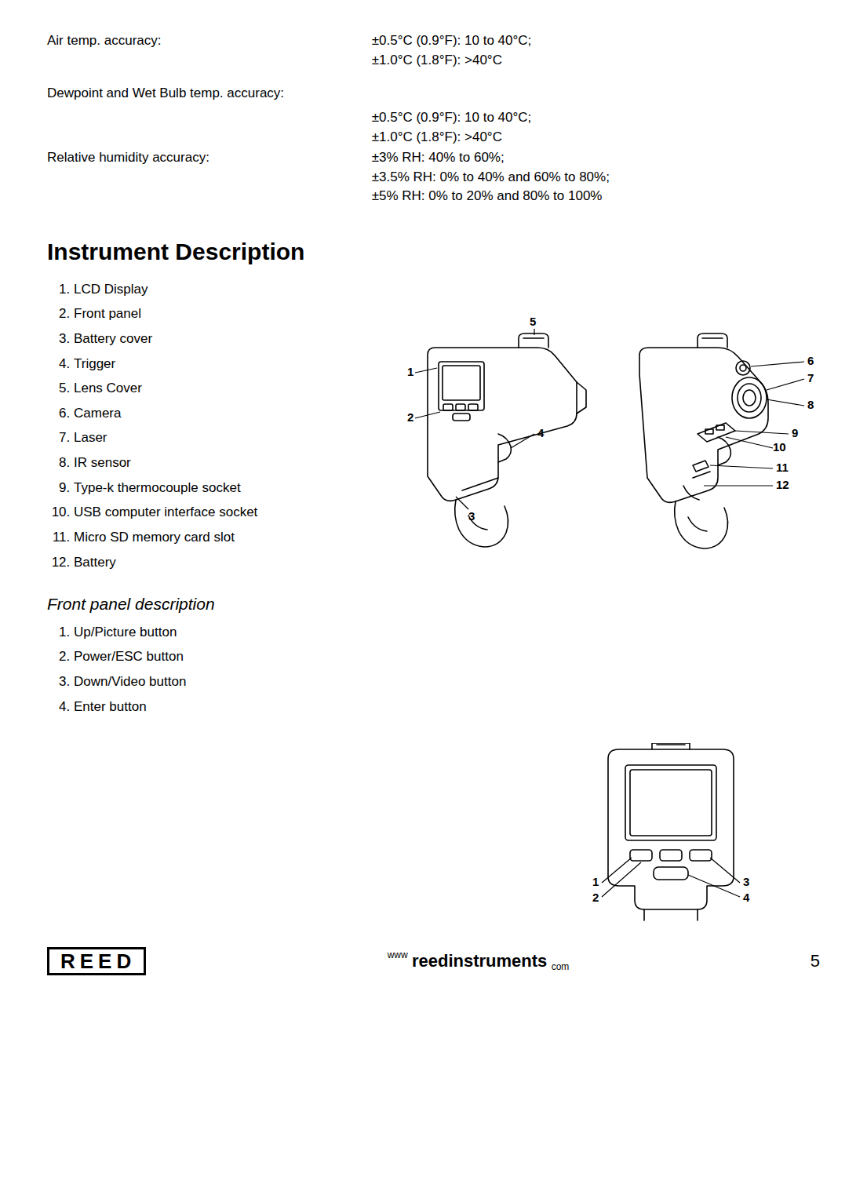| Air temp. accuracy: | ±0.5°C (0.9°F): 10 to 40°C; ±1.0°C (1.8°F): >40°C |
Dewpoint and Wet Bulb temp. accuracy:
| | ±0.5°C (0.9°F): 10 to 40°C; ±1.0°C (1.8°F): >40°C |
| Relative humidity accuracy: | ±3% RH: 40% to 60%; ±3.5% RH: 0% to 40% and 60% to 80%; ±5% RH: 0% to 20% and 80% to 100% |
Instrument Description
LCD Display
Front panel
Battery cover
Trigger
Lens Cover
Camera
Laser
IR sensor
Type-k thermocouple socket
USB computer interface socket
Micro SD memory card slot
Battery
Front panel description
Up/Picture button
Power/ESC button
Down/Video button
Enter button
1 2 3 4 5 6 7 8 9 10 11 12
1 2 3 4
REED
www reedinstruments com
5